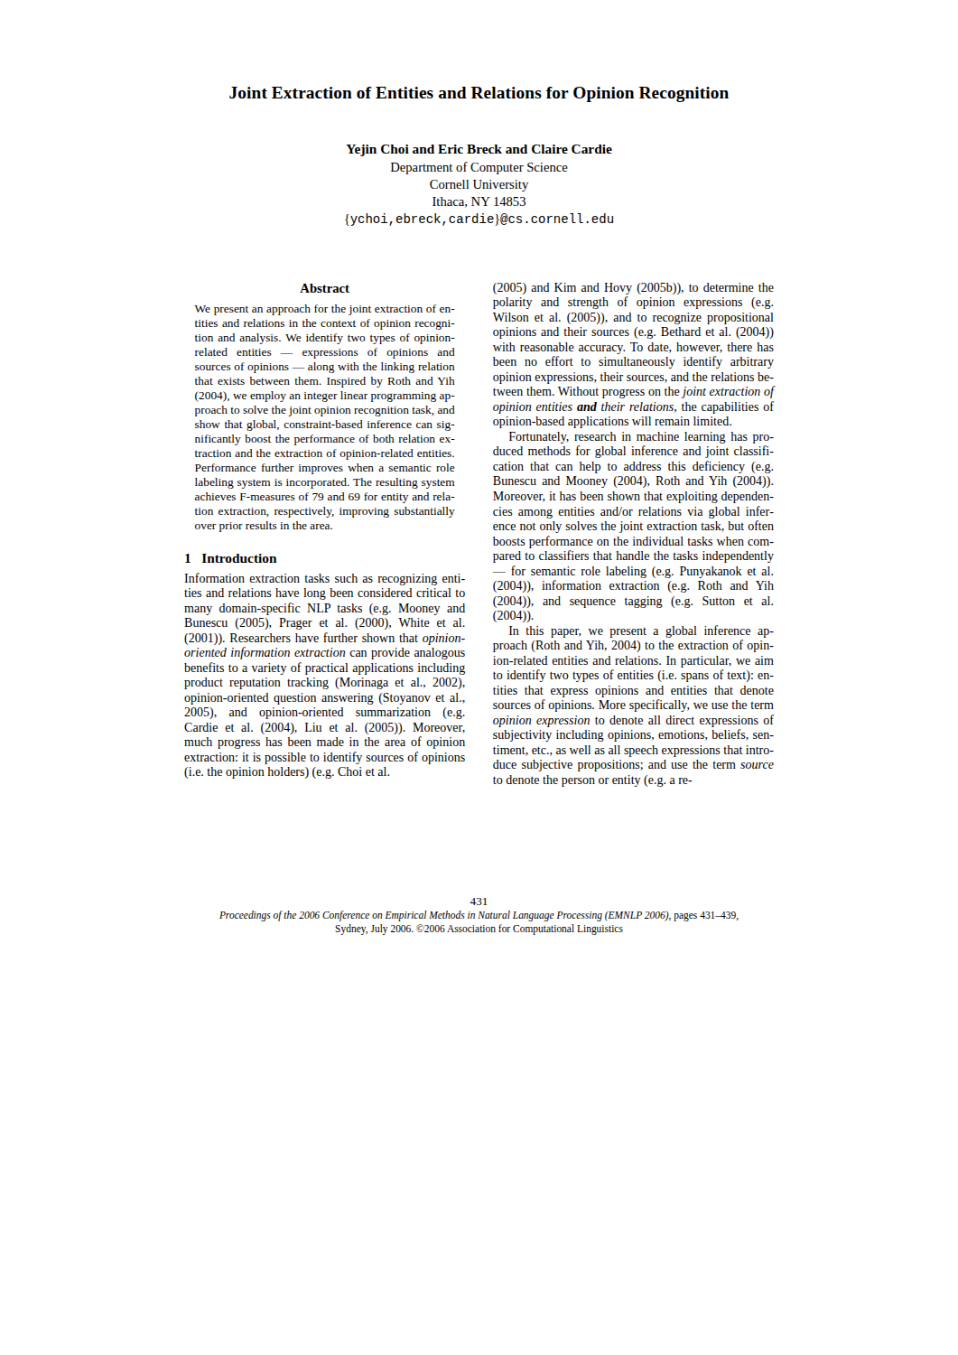Joint Extraction of Entities and Relations for Opinion Recognition
Yejin Choi and Eric Breck and Claire Cardie
Department of Computer Science
Cornell University
Ithaca, NY 14853
{ychoi,ebreck,cardie}@cs.cornell.edu
Abstract
We present an approach for the joint extraction of entities and relations in the context of opinion recognition and analysis. We identify two types of opinion-related entities — expressions of opinions and sources of opinions — along with the linking relation that exists between them. Inspired by Roth and Yih (2004), we employ an integer linear programming approach to solve the joint opinion recognition task, and show that global, constraint-based inference can significantly boost the performance of both relation extraction and the extraction of opinion-related entities. Performance further improves when a semantic role labeling system is incorporated. The resulting system achieves F-measures of 79 and 69 for entity and relation extraction, respectively, improving substantially over prior results in the area.
1 Introduction
Information extraction tasks such as recognizing entities and relations have long been considered critical to many domain-specific NLP tasks (e.g. Mooney and Bunescu (2005), Prager et al. (2000), White et al. (2001)). Researchers have further shown that opinion-oriented information extraction can provide analogous benefits to a variety of practical applications including product reputation tracking (Morinaga et al., 2002), opinion-oriented question answering (Stoyanov et al., 2005), and opinion-oriented summarization (e.g. Cardie et al. (2004), Liu et al. (2005)). Moreover, much progress has been made in the area of opinion extraction: it is possible to identify sources of opinions (i.e. the opinion holders) (e.g. Choi et al.
(2005) and Kim and Hovy (2005b)), to determine the polarity and strength of opinion expressions (e.g. Wilson et al. (2005)), and to recognize propositional opinions and their sources (e.g. Bethard et al. (2004)) with reasonable accuracy. To date, however, there has been no effort to simultaneously identify arbitrary opinion expressions, their sources, and the relations between them. Without progress on the joint extraction of opinion entities and their relations, the capabilities of opinion-based applications will remain limited.
Fortunately, research in machine learning has produced methods for global inference and joint classification that can help to address this deficiency (e.g. Bunescu and Mooney (2004), Roth and Yih (2004)). Moreover, it has been shown that exploiting dependencies among entities and/or relations via global inference not only solves the joint extraction task, but often boosts performance on the individual tasks when compared to classifiers that handle the tasks independently — for semantic role labeling (e.g. Punyakanok et al. (2004)), information extraction (e.g. Roth and Yih (2004)), and sequence tagging (e.g. Sutton et al. (2004)).
In this paper, we present a global inference approach (Roth and Yih, 2004) to the extraction of opinion-related entities and relations. In particular, we aim to identify two types of entities (i.e. spans of text): entities that express opinions and entities that denote sources of opinions. More specifically, we use the term opinion expression to denote all direct expressions of subjectivity including opinions, emotions, beliefs, sentiment, etc., as well as all speech expressions that introduce subjective propositions; and use the term source to denote the person or entity (e.g. a re-
431
Proceedings of the 2006 Conference on Empirical Methods in Natural Language Processing (EMNLP 2006), pages 431–439,
Sydney, July 2006. ©2006 Association for Computational Linguistics